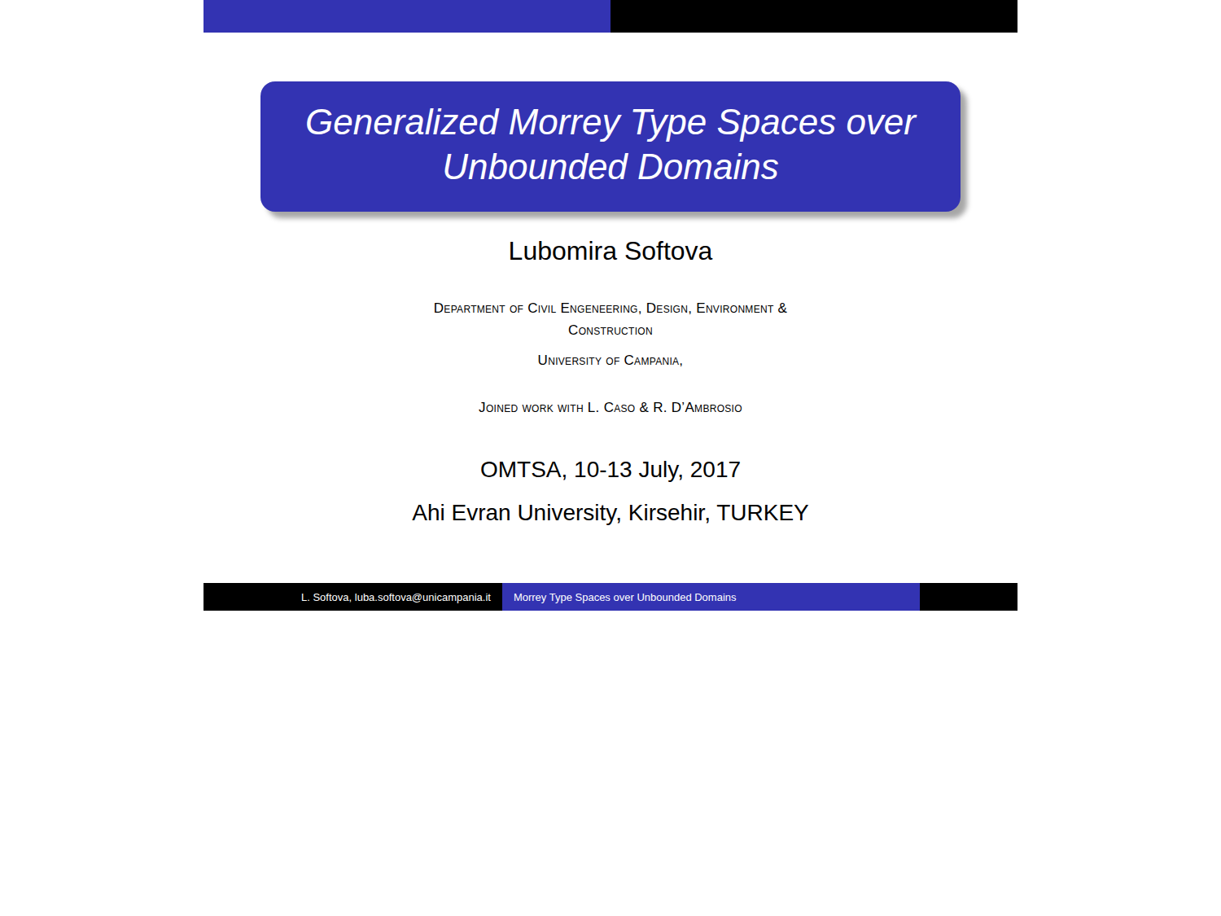Generalized Morrey Type Spaces over
Unbounded Domains
Lubomira Softova
Department of Civil Engeneering, Design, Environment &
Construction
University of Campania,
Joined work with L. Caso & R. D’Ambrosio
OMTSA, 10-13 July, 2017
Ahi Evran University, Kirsehir, TURKEY
L. Softova, luba.softova@unicampania.it
Morrey Type Spaces over Unbounded Domains